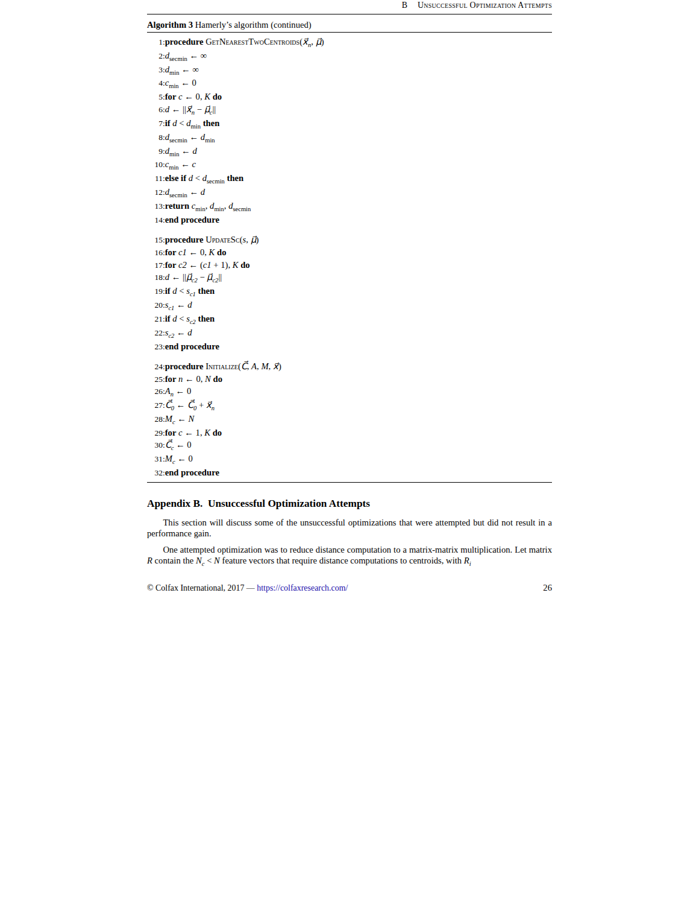BUnsuccessful Optimization Attempts
Algorithm 3 Hamerly’s algorithm (continued)
| 1: | procedure GetNearestTwoCentroids ( x⃗ n , μ⃗ ) |
| 2: | d secmin ← ∞ |
| 3: | d min ← ∞ |
| 4: | c min ← 0 |
| 5: | for c ← 0, K do |
| 6: | d ← // x⃗ n − μ⃗ c // |
| 7: | if d < d min then |
| 8: | d secmin ← d min |
| 9: | d min ← d |
| 10: | c min ← c |
| 11: | else if d < d secmin then |
| 12: | d secmin ← d |
| 13: | return c min , d min , d secmin |
| 14: | end procedure |
| 15: | procedure UpdateSc ( s , μ⃗ ) |
| 16: | for c1 ← 0, K do |
| 17: | for c2 ← ( c1 + 1), K do |
| 18: | d ← // μ⃗ c2 − μ⃗ c2 // |
| 19: | if d < s c1 then |
| 20: | s c1 ← d |
| 21: | if d < s c2 then |
| 22: | s c2 ← d |
| 23: | end procedure |
| 24: | procedure Initialize ( C⃗ , A , M , x⃗ ) |
| 25: | for n ← 0, N do |
| 26: | A n ← 0 |
| 27: | C⃗ 0 ← C⃗ 0 + x⃗ n |
| 28: | M c ← N |
| 29: | for c ← 1, K do |
| 30: | C⃗ c ← 0 |
| 31: | M c ← 0 |
| 32: | end procedure |
Appendix B. Unsuccessful Optimization Attempts
This section will discuss some of the unsuccessful optimizations that were attempted but did not result in a performance gain.
One attempted optimization was to reduce distance computation to a matrix-matrix multiplication. Let matrix R contain the Nc < N feature vectors that require distance computations to centroids, with Ri
© Colfax International, 2017 — https://colfaxresearch.com/
26